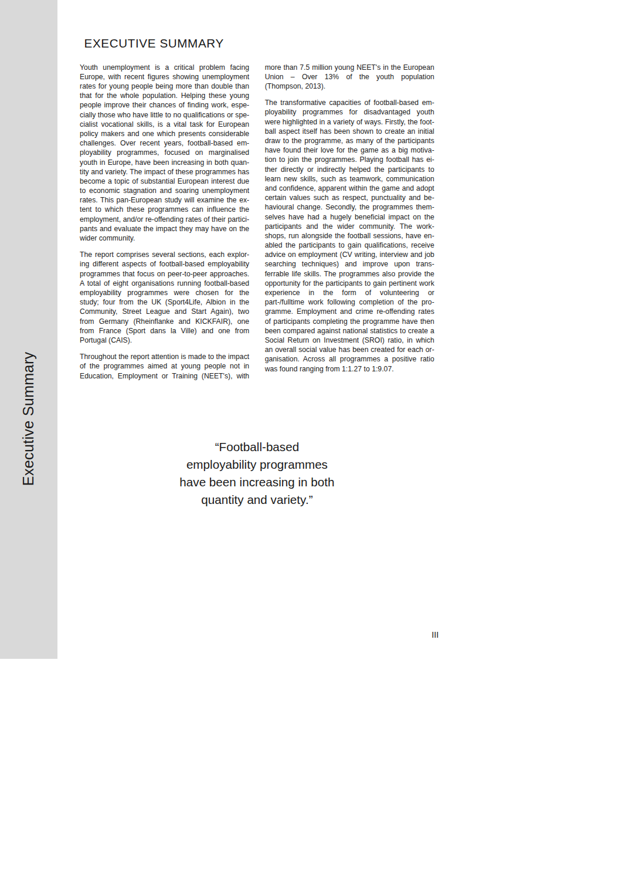Executive Summary
EXECUTIVE SUMMARY
Youth unemployment is a critical problem facing Europe, with recent figures showing unemployment rates for young people being more than double than that for the whole population. Helping these young people improve their chances of finding work, especially those who have little to no qualifications or specialist vocational skills, is a vital task for European policy makers and one which presents considerable challenges. Over recent years, football-based employability programmes, focused on marginalised youth in Europe, have been increasing in both quantity and variety. The impact of these programmes has become a topic of substantial European interest due to economic stagnation and soaring unemployment rates. This pan-European study will examine the extent to which these programmes can influence the employment, and/or re-offending rates of their participants and evaluate the impact they may have on the wider community.
The report comprises several sections, each exploring different aspects of football-based employability programmes that focus on peer-to-peer approaches. A total of eight organisations running football-based employability programmes were chosen for the study; four from the UK (Sport4Life, Albion in the Community, Street League and Start Again), two from Germany (Rheinflanke and KICKFAIR), one from France (Sport dans la Ville) and one from Portugal (CAIS).
Throughout the report attention is made to the impact of the programmes aimed at young people not in Education, Employment or Training (NEET's), with more than 7.5 million young NEET's in the European Union – Over 13% of the youth population (Thompson, 2013).
The transformative capacities of football-based employability programmes for disadvantaged youth were highlighted in a variety of ways. Firstly, the football aspect itself has been shown to create an initial draw to the programme, as many of the participants have found their love for the game as a big motivation to join the programmes. Playing football has either directly or indirectly helped the participants to learn new skills, such as teamwork, communication and confidence, apparent within the game and adopt certain values such as respect, punctuality and behavioural change. Secondly, the programmes themselves have had a hugely beneficial impact on the participants and the wider community. The workshops, run alongside the football sessions, have enabled the participants to gain qualifications, receive advice on employment (CV writing, interview and job searching techniques) and improve upon transferrable life skills. The programmes also provide the opportunity for the participants to gain pertinent work experience in the form of volunteering or part-/fulltime work following completion of the programme. Employment and crime re-offending rates of participants completing the programme have then been compared against national statistics to create a Social Return on Investment (SROI) ratio, in which an overall social value has been created for each organisation. Across all programmes a positive ratio was found ranging from 1:1.27 to 1:9.07.
“Football-based
employability programmes
have been increasing in both
quantity and variety.”
III